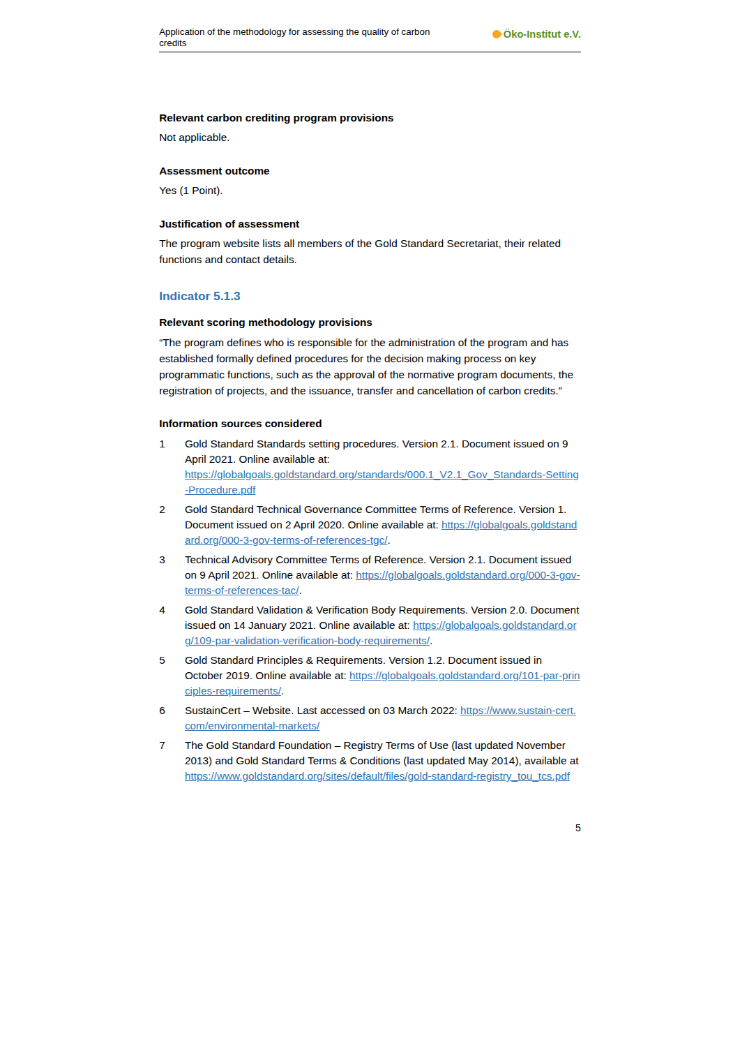Application of the methodology for assessing the quality of carbon credits
Öko-Institut e.V.
Relevant carbon crediting program provisions
Not applicable.
Assessment outcome
Yes (1 Point).
Justification of assessment
The program website lists all members of the Gold Standard Secretariat, their related functions and contact details.
Indicator 5.1.3
Relevant scoring methodology provisions
“The program defines who is responsible for the administration of the program and has established formally defined procedures for the decision making process on key programmatic functions, such as the approval of the normative program documents, the registration of projects, and the issuance, transfer and cancellation of carbon credits.”
Information sources considered
Gold Standard Standards setting procedures. Version 2.1. Document issued on 9 April 2021. Online available at:
https://globalgoals.goldstandard.org/standards/000.1_V2.1_Gov_Standards-Setting-Procedure.pdf
Gold Standard Technical Governance Committee Terms of Reference. Version 1. Document issued on 2 April 2020. Online available at: https://globalgoals.goldstandard.org/000-3-gov-terms-of-references-tgc/.
Technical Advisory Committee Terms of Reference. Version 2.1. Document issued on 9 April 2021. Online available at: https://globalgoals.goldstandard.org/000-3-gov-terms-of-references-tac/.
Gold Standard Validation & Verification Body Requirements. Version 2.0. Document issued on 14 January 2021. Online available at: https://globalgoals.goldstandard.org/109-par-validation-verification-body-requirements/.
Gold Standard Principles & Requirements. Version 1.2. Document issued in October 2019. Online available at: https://globalgoals.goldstandard.org/101-par-principles-requirements/.
SustainCert – Website. Last accessed on 03 March 2022: https://www.sustain-cert.com/environmental-markets/
The Gold Standard Foundation – Registry Terms of Use (last updated November 2013) and Gold Standard Terms & Conditions (last updated May 2014), available at https://www.goldstandard.org/sites/default/files/gold-standard-registry_tou_tcs.pdf
5